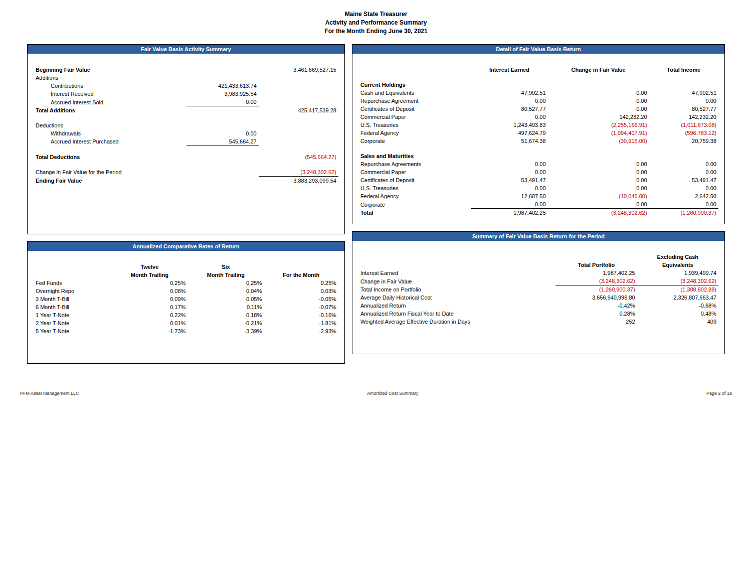Maine State Treasurer
Activity and Performance Summary
For the Month Ending June 30, 2021
| Fair Value Basis Activity Summary / Beginning Fair Value / / 3,461,669,527.15 / / Additions / / / / Contributions / 421,433,613.74 / / / Interest Received / 3,983,925.54 / / / Accrued Interest Sold / 0.00 / / / Total Additions / / 425,417,539.28 / / Deductions / / / / Withdrawals / 0.00 / / / Accrued Interest Purchased / 545,664.27 / / / Total Deductions / / (545,664.27) / / Change in Fair Value for the Period / / (3,248,302.62) / / Ending Fair Value / / 3,883,293,099.54 / Annualized Comparative Rates of Return / / Twelve / Six / / / / Month Trailing / Month Trailing / For the Month / / Fed Funds / 0.25% / 0.25% / 0.25% / / Overnight Repo / 0.08% / 0.04% / 0.03% / / 3 Month T-Bill / 0.09% / 0.05% / -0.05% / / 6 Month T-Bill / 0.17% / 0.11% / -0.07% / / 1 Year T-Note / 0.22% / 0.18% / -0.16% / / 2 Year T-Note / 0.01% / -0.21% / -1.81% / / 5 Year T-Note / -1.73% / -3.39% / -2.93% / | Detail of Fair Value Basis Return / / Interest Earned / Change in Fair Value / Total Income / / Current Holdings / / / / / Cash and Equivalents / 47,902.51 / 0.00 / 47,902.51 / / Repurchase Agreement / 0.00 / 0.00 / 0.00 / / Certificates of Deposit / 80,527.77 / 0.00 / 80,527.77 / / Commercial Paper / 0.00 / 142,232.20 / 142,232.20 / / U.S. Treasuries / 1,243,493.83 / (2,255,166.91) / (1,011,673.08) / / Federal Agency / 497,624.79 / (1,094,407.91) / (596,783.12) / / Corporate / 51,674.38 / (30,915.00) / 20,759.38 / / Sales and Maturities / / / / / Repurchase Agreements / 0.00 / 0.00 / 0.00 / / Commercial Paper / 0.00 / 0.00 / 0.00 / / Certificates of Deposit / 53,491.47 / 0.00 / 53,491.47 / / U.S. Treasuries / 0.00 / 0.00 / 0.00 / / Federal Agency / 12,687.50 / (10,045.00) / 2,642.50 / / Corporate / 0.00 / 0.00 / 0.00 / / Total / 1,987,402.25 / (3,248,302.62) / (1,260,900.37) / Summary of Fair Value Basis Return for the Period / / / Excluding Cash / / / Total Portfolio / Equivalents / / Interest Earned / 1,987,402.25 / 1,939,499.74 / / Change in Fair Value / (3,248,302.62) / (3,248,302.62) / / Total Income on Portfolio / (1,260,900.37) / (1,308,802.88) / / Average Daily Historical Cost / 3,656,940,996.80 / 2,326,807,663.47 / / Annualized Return / -0.42% / -0.68% / / Annualized Return Fiscal Year to Date / 0.28% / 0.48% / / Weighted Average Effective Duration in Days / 252 / 409 / |
PFM Asset Management LLC
Amortized Cost Summary
Page 2 of 19